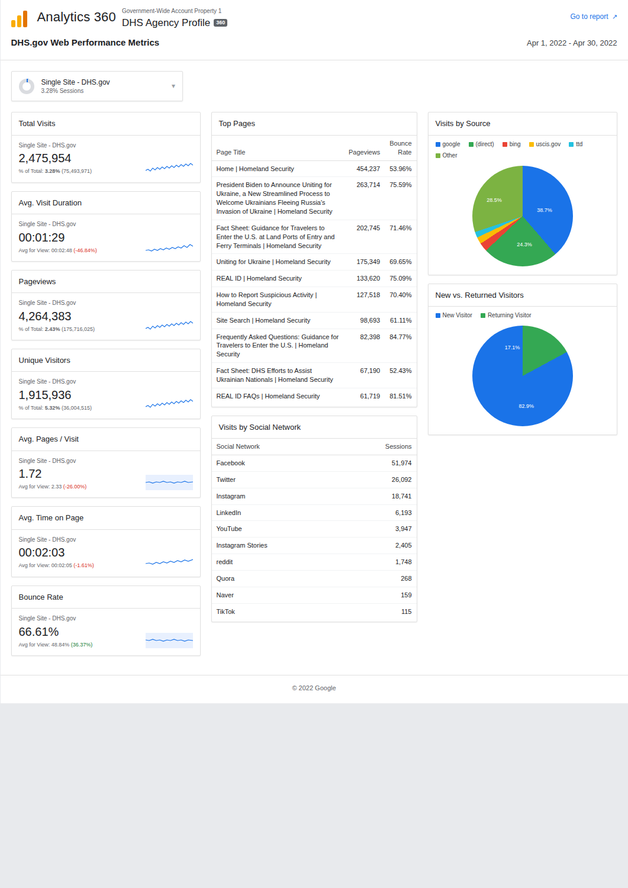Analytics 360
Government-Wide Account Property 1
DHS Agency Profile 360
Go to report ↗
DHS.gov Web Performance Metrics
Apr 1, 2022 - Apr 30, 2022
Single Site - DHS.gov 3.28% Sessions
▾
Total Visits
Single Site - DHS.gov
2,475,954
% of Total: 3.28% (75,493,971)
Avg. Visit Duration
Single Site - DHS.gov
00:01:29
Avg for View: 00:02:48 (-46.84%)
Pageviews
Single Site - DHS.gov
4,264,383
% of Total: 2.43% (175,716,025)
Unique Visitors
Single Site - DHS.gov
1,915,936
% of Total: 5.32% (36,004,515)
Avg. Pages / Visit
Single Site - DHS.gov
1.72
Avg for View: 2.33 (-26.00%)
Avg. Time on Page
Single Site - DHS.gov
00:02:03
Avg for View: 00:02:05 (-1.61%)
Bounce Rate
Single Site - DHS.gov
66.61%
Avg for View: 48.84% (36.37%)
Top Pages
| Page Title | Pageviews | Bounce Rate |
| --- | --- | --- |
| Home / Homeland Security | 454,237 | 53.96% |
| President Biden to Announce Uniting for Ukraine, a New Streamlined Process to Welcome Ukrainians Fleeing Russia's Invasion of Ukraine / Homeland Security | 263,714 | 75.59% |
| Fact Sheet: Guidance for Travelers to Enter the U.S. at Land Ports of Entry and Ferry Terminals / Homeland Security | 202,745 | 71.46% |
| Uniting for Ukraine / Homeland Security | 175,349 | 69.65% |
| REAL ID / Homeland Security | 133,620 | 75.09% |
| How to Report Suspicious Activity / Homeland Security | 127,518 | 70.40% |
| Site Search / Homeland Security | 98,693 | 61.11% |
| Frequently Asked Questions: Guidance for Travelers to Enter the U.S. / Homeland Security | 82,398 | 84.77% |
| Fact Sheet: DHS Efforts to Assist Ukrainian Nationals / Homeland Security | 67,190 | 52.43% |
| REAL ID FAQs / Homeland Security | 61,719 | 81.51% |
Visits by Social Network
| Social Network | Sessions |
| --- | --- |
| Facebook | 51,974 |
| Twitter | 26,092 |
| Instagram | 18,741 |
| LinkedIn | 6,193 |
| YouTube | 3,947 |
| Instagram Stories | 2,405 |
| reddit | 1,748 |
| Quora | 268 |
| Naver | 159 |
| TikTok | 115 |
Visits by Source
google (direct) bing uscis.gov ttd Other
38.7% 24.3% 28.5%
New vs. Returned Visitors
New Visitor Returning Visitor
17.1% 82.9%
© 2022 Google